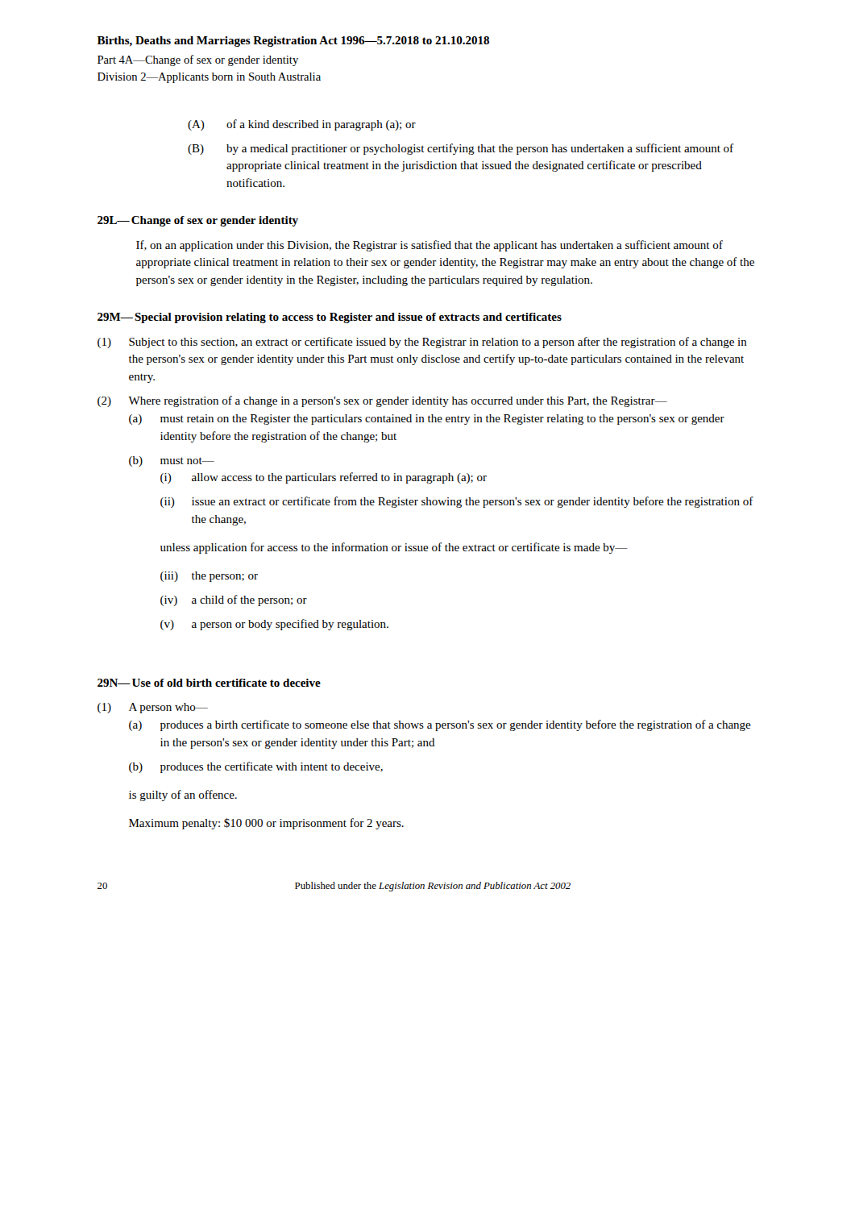Births, Deaths and Marriages Registration Act 1996—5.7.2018 to 21.10.2018
Part 4A—Change of sex or gender identity
Division 2—Applicants born in South Australia
(A) of a kind described in paragraph (a); or
(B) by a medical practitioner or psychologist certifying that the person has undertaken a sufficient amount of appropriate clinical treatment in the jurisdiction that issued the designated certificate or prescribed notification.
29L—Change of sex or gender identity
If, on an application under this Division, the Registrar is satisfied that the applicant has undertaken a sufficient amount of appropriate clinical treatment in relation to their sex or gender identity, the Registrar may make an entry about the change of the person's sex or gender identity in the Register, including the particulars required by regulation.
29M—Special provision relating to access to Register and issue of extracts and certificates
(1) Subject to this section, an extract or certificate issued by the Registrar in relation to a person after the registration of a change in the person's sex or gender identity under this Part must only disclose and certify up-to-date particulars contained in the relevant entry.
(2) Where registration of a change in a person's sex or gender identity has occurred under this Part, the Registrar—
(a) must retain on the Register the particulars contained in the entry in the Register relating to the person's sex or gender identity before the registration of the change; but
(b) must not—
(i) allow access to the particulars referred to in paragraph (a); or
(ii) issue an extract or certificate from the Register showing the person's sex or gender identity before the registration of the change,
unless application for access to the information or issue of the extract or certificate is made by—
(iii) the person; or
(iv) a child of the person; or
(v) a person or body specified by regulation.
29N—Use of old birth certificate to deceive
(1) A person who—
(a) produces a birth certificate to someone else that shows a person's sex or gender identity before the registration of a change in the person's sex or gender identity under this Part; and
(b) produces the certificate with intent to deceive,
is guilty of an offence.
Maximum penalty: $10 000 or imprisonment for 2 years.
20 Published under the Legislation Revision and Publication Act 2002